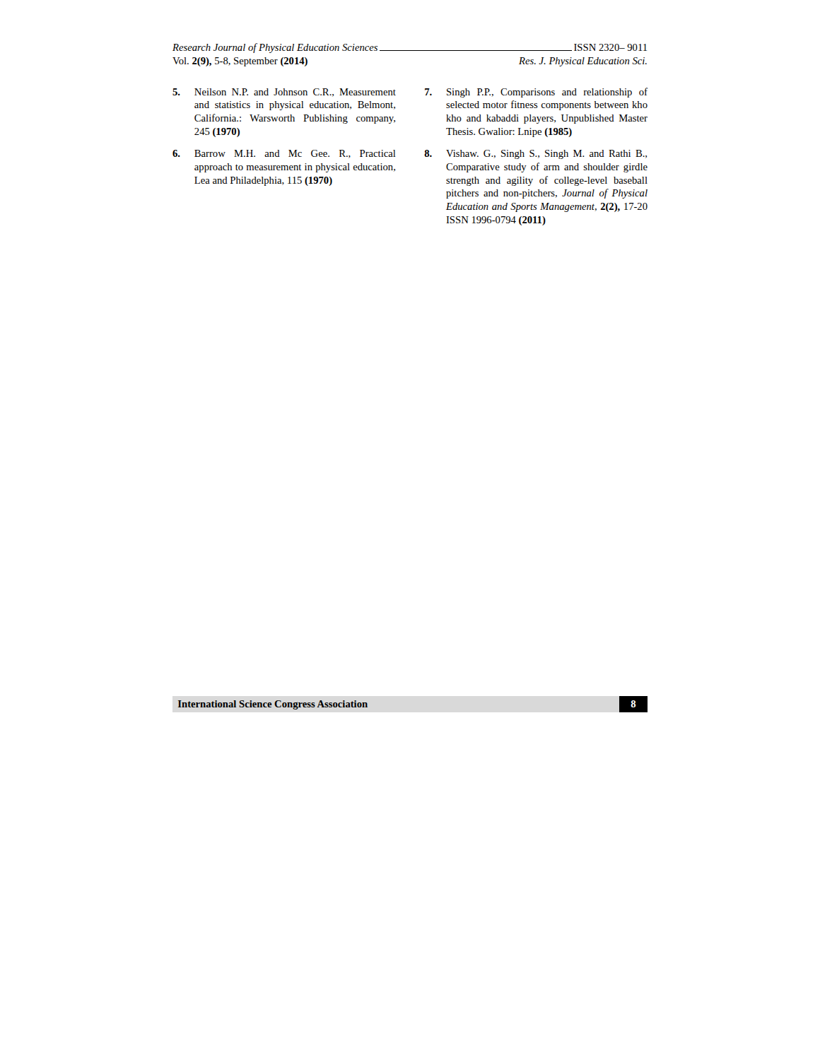Research Journal of Physical Education Sciences ISSN 2320– 9011
Vol. 2(9), 5-8, September (2014) Res. J. Physical Education Sci.
Neilson N.P. and Johnson C.R., Measurement and statistics in physical education, Belmont, California.: Warsworth Publishing company, 245 (1970)
Barrow M.H. and Mc Gee. R., Practical approach to measurement in physical education, Lea and Philadelphia, 115 (1970)
Singh P.P., Comparisons and relationship of selected motor fitness components between kho kho and kabaddi players, Unpublished Master Thesis. Gwalior: Lnipe (1985)
Vishaw. G., Singh S., Singh M. and Rathi B., Comparative study of arm and shoulder girdle strength and agility of college-level baseball pitchers and non-pitchers, Journal of Physical Education and Sports Management, 2(2), 17-20 ISSN 1996-0794 (2011)
International Science Congress Association
8